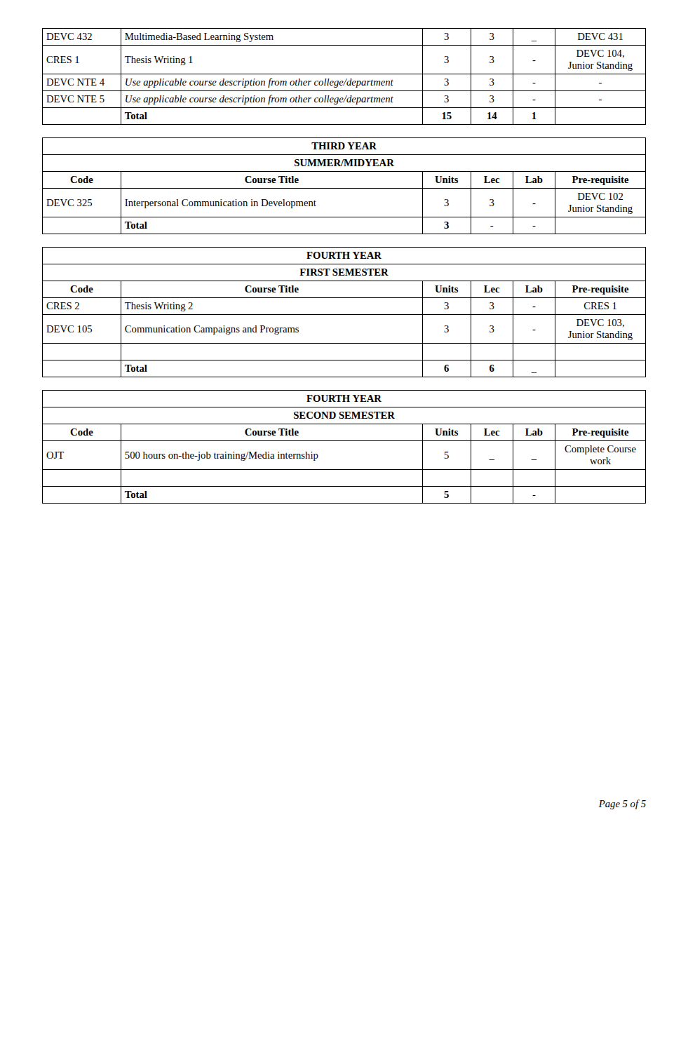| DEVC 432 | Multimedia-Based Learning System | 3 | 3 | _ | DEVC 431 |
| CRES 1 | Thesis Writing 1 | 3 | 3 | - | DEVC 104, Junior Standing |
| DEVC NTE 4 | Use applicable course description from other college/department | 3 | 3 | - | - |
| DEVC NTE 5 | Use applicable course description from other college/department | 3 | 3 | - | - |
| | Total | 15 | 14 | 1 | |
| THIRD YEAR |
| SUMMER/MIDYEAR |
| Code | Course Title | Units | Lec | Lab | Pre-requisite |
| DEVC 325 | Interpersonal Communication in Development | 3 | 3 | - | DEVC 102 Junior Standing |
| | Total | 3 | - | - | |
| FOURTH YEAR |
| FIRST SEMESTER |
| Code | Course Title | Units | Lec | Lab | Pre-requisite |
| CRES 2 | Thesis Writing 2 | 3 | 3 | - | CRES 1 |
| DEVC 105 | Communication Campaigns and Programs | 3 | 3 | - | DEVC 103, Junior Standing |
| | Total | 6 | 6 | _ | |
| FOURTH YEAR |
| SECOND SEMESTER |
| Code | Course Title | Units | Lec | Lab | Pre-requisite |
| OJT | 500 hours on-the-job training/Media internship | 5 | _ | _ | Complete Course work |
| | Total | 5 | | - | |
Page 5 of 5